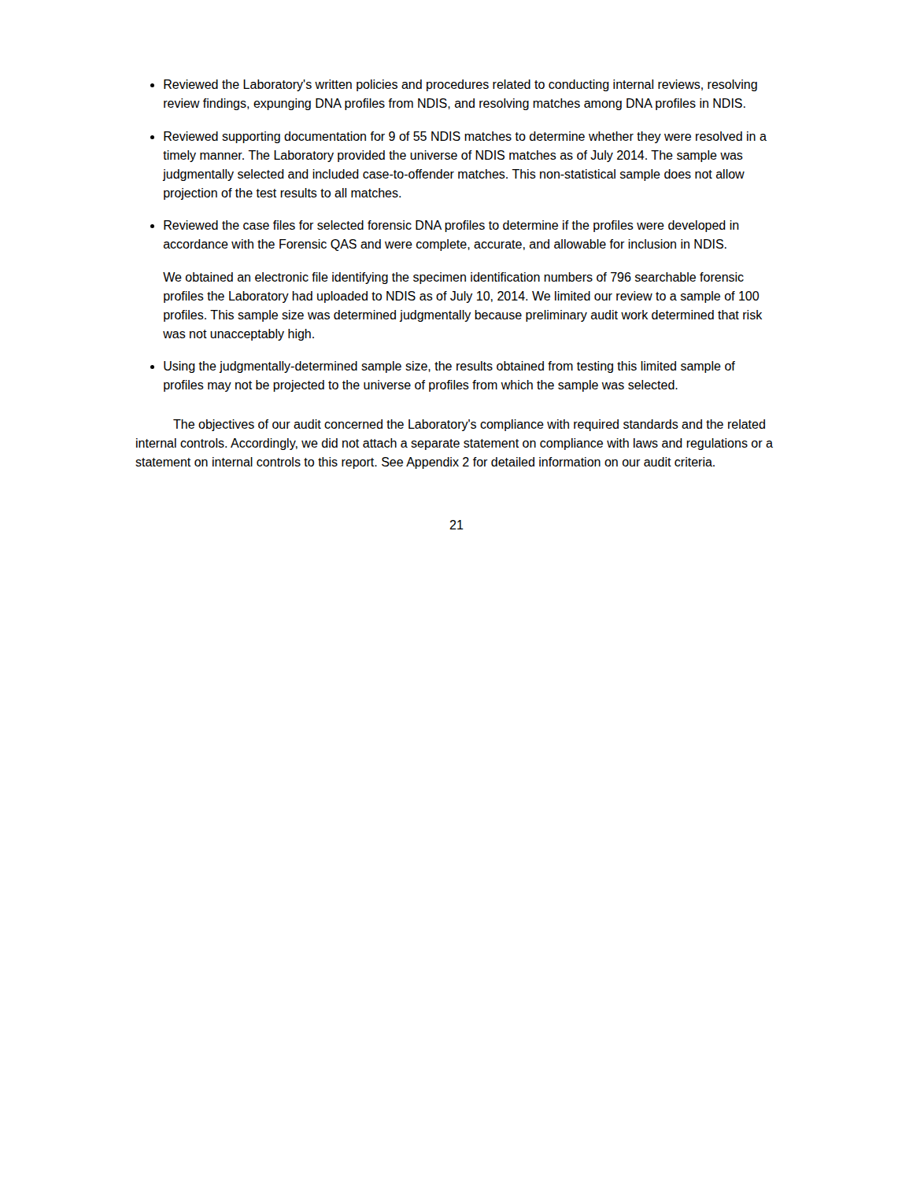Reviewed the Laboratory's written policies and procedures related to conducting internal reviews, resolving review findings, expunging DNA profiles from NDIS, and resolving matches among DNA profiles in NDIS.
Reviewed supporting documentation for 9 of 55 NDIS matches to determine whether they were resolved in a timely manner. The Laboratory provided the universe of NDIS matches as of July 2014. The sample was judgmentally selected and included case-to-offender matches. This non-statistical sample does not allow projection of the test results to all matches.
Reviewed the case files for selected forensic DNA profiles to determine if the profiles were developed in accordance with the Forensic QAS and were complete, accurate, and allowable for inclusion in NDIS.
We obtained an electronic file identifying the specimen identification numbers of 796 searchable forensic profiles the Laboratory had uploaded to NDIS as of July 10, 2014. We limited our review to a sample of 100 profiles. This sample size was determined judgmentally because preliminary audit work determined that risk was not unacceptably high.
Using the judgmentally-determined sample size, the results obtained from testing this limited sample of profiles may not be projected to the universe of profiles from which the sample was selected.
The objectives of our audit concerned the Laboratory's compliance with required standards and the related internal controls. Accordingly, we did not attach a separate statement on compliance with laws and regulations or a statement on internal controls to this report. See Appendix 2 for detailed information on our audit criteria.
21